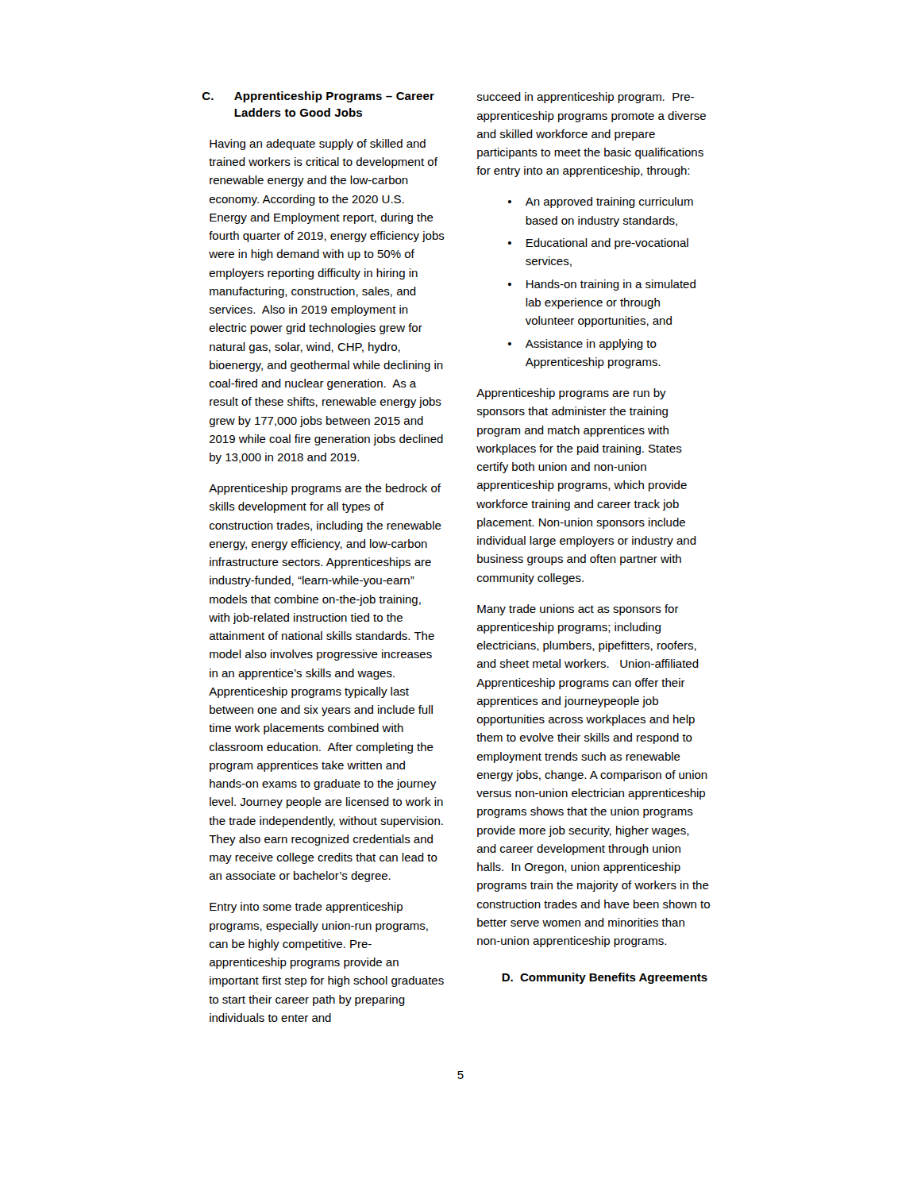C. Apprenticeship Programs – Career Ladders to Good Jobs
Having an adequate supply of skilled and trained workers is critical to development of renewable energy and the low-carbon economy. According to the 2020 U.S. Energy and Employment report, during the fourth quarter of 2019, energy efficiency jobs were in high demand with up to 50% of employers reporting difficulty in hiring in manufacturing, construction, sales, and services. Also in 2019 employment in electric power grid technologies grew for natural gas, solar, wind, CHP, hydro, bioenergy, and geothermal while declining in coal-fired and nuclear generation. As a result of these shifts, renewable energy jobs grew by 177,000 jobs between 2015 and 2019 while coal fire generation jobs declined by 13,000 in 2018 and 2019.
Apprenticeship programs are the bedrock of skills development for all types of construction trades, including the renewable energy, energy efficiency, and low-carbon infrastructure sectors. Apprenticeships are industry-funded, “learn-while-you-earn” models that combine on-the-job training, with job-related instruction tied to the attainment of national skills standards. The model also involves progressive increases in an apprentice’s skills and wages. Apprenticeship programs typically last between one and six years and include full time work placements combined with classroom education. After completing the program apprentices take written and hands-on exams to graduate to the journey level. Journey people are licensed to work in the trade independently, without supervision. They also earn recognized credentials and may receive college credits that can lead to an associate or bachelor’s degree.
Entry into some trade apprenticeship programs, especially union-run programs, can be highly competitive. Pre-apprenticeship programs provide an important first step for high school graduates to start their career path by preparing individuals to enter and
succeed in apprenticeship program. Pre-apprenticeship programs promote a diverse and skilled workforce and prepare participants to meet the basic qualifications for entry into an apprenticeship, through:
An approved training curriculum based on industry standards,
Educational and pre-vocational services,
Hands-on training in a simulated lab experience or through volunteer opportunities, and
Assistance in applying to Apprenticeship programs.
Apprenticeship programs are run by sponsors that administer the training program and match apprentices with workplaces for the paid training. States certify both union and non-union apprenticeship programs, which provide workforce training and career track job placement. Non-union sponsors include individual large employers or industry and business groups and often partner with community colleges.
Many trade unions act as sponsors for apprenticeship programs; including electricians, plumbers, pipefitters, roofers, and sheet metal workers. Union-affiliated Apprenticeship programs can offer their apprentices and journeypeople job opportunities across workplaces and help them to evolve their skills and respond to employment trends such as renewable energy jobs, change. A comparison of union versus non-union electrician apprenticeship programs shows that the union programs provide more job security, higher wages, and career development through union halls. In Oregon, union apprenticeship programs train the majority of workers in the construction trades and have been shown to better serve women and minorities than non-union apprenticeship programs.
D. Community Benefits Agreements
5